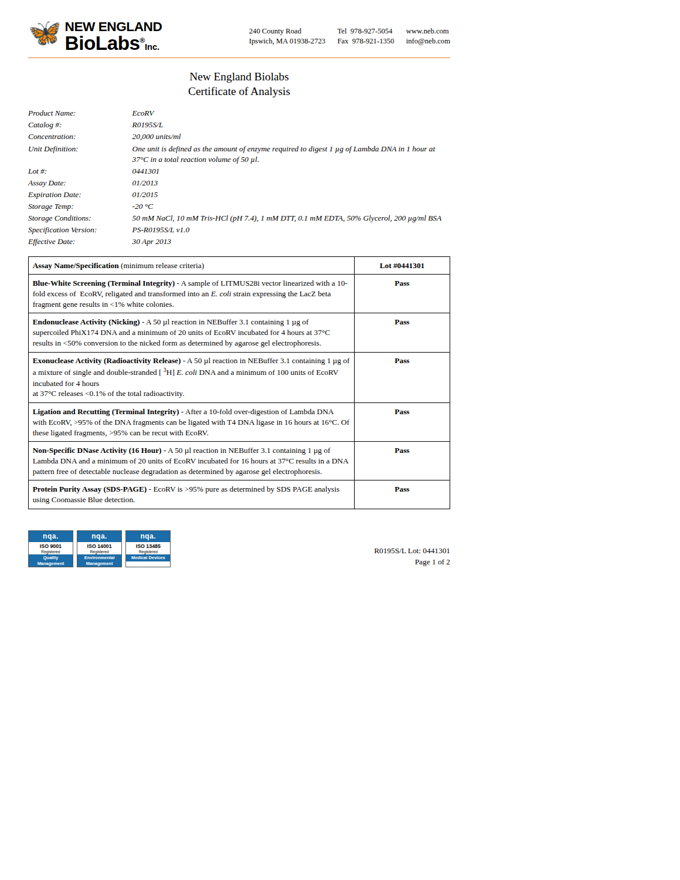🦋
NEW ENGLAND
BioLabs®Inc.
240 County Road
Ipswich, MA 01938-2723
Tel 978-927-5054
Fax 978-921-1350
www.neb.com
info@neb.com
New England Biolabs Certificate of Analysis
| Product Name: | EcoRV |
| Catalog #: | R0195S/L |
| Concentration: | 20,000 units/ml |
| Unit Definition: | One unit is defined as the amount of enzyme required to digest 1 µg of Lambda DNA in 1 hour at 37°C in a total reaction volume of 50 µl. |
| Lot #: | 0441301 |
| Assay Date: | 01/2013 |
| Expiration Date: | 01/2015 |
| Storage Temp: | -20 °C |
| Storage Conditions: | 50 mM NaCl, 10 mM Tris-HCl (pH 7.4), 1 mM DTT, 0.1 mM EDTA, 50% Glycerol, 200 µg/ml BSA |
| Specification Version: | PS-R0195S/L v1.0 |
| Effective Date: | 30 Apr 2013 |
| Assay Name/Specification (minimum release criteria) | Lot #0441301 |
| --- | --- |
| Blue-White Screening (Terminal Integrity) - A sample of LITMUS28i vector linearized with a 10-fold excess of EcoRV, religated and transformed into an E. coli strain expressing the LacZ beta fragment gene results in <1% white colonies. | Pass |
| Endonuclease Activity (Nicking) - A 50 µl reaction in NEBuffer 3.1 containing 1 µg of supercoiled PhiX174 DNA and a minimum of 20 units of EcoRV incubated for 4 hours at 37°C results in <50% conversion to the nicked form as determined by agarose gel electrophoresis. | Pass |
| Exonuclease Activity (Radioactivity Release) - A 50 µl reaction in NEBuffer 3.1 containing 1 µg of a mixture of single and double-stranded [ 3 H] E. coli DNA and a minimum of 100 units of EcoRV incubated for 4 hours at 37°C releases <0.1% of the total radioactivity. | Pass |
| Ligation and Recutting (Terminal Integrity) - After a 10-fold over-digestion of Lambda DNA with EcoRV, >95% of the DNA fragments can be ligated with T4 DNA ligase in 16 hours at 16°C. Of these ligated fragments, >95% can be recut with EcoRV. | Pass |
| Non-Specific DNase Activity (16 Hour) - A 50 µl reaction in NEBuffer 3.1 containing 1 µg of Lambda DNA and a minimum of 20 units of EcoRV incubated for 16 hours at 37°C results in a DNA pattern free of detectable nuclease degradation as determined by agarose gel electrophoresis. | Pass |
| Protein Purity Assay (SDS-PAGE) - EcoRV is >95% pure as determined by SDS PAGE analysis using Coomassie Blue detection. | Pass |
nqa.
ISO 9001
Registered
Quality
Management
nqa.
ISO 14001
Registered
Environmental
Management
nqa.
ISO 13485
Registered
Medical Devices
R0195S/L Lot: 0441301
Page 1 of 2